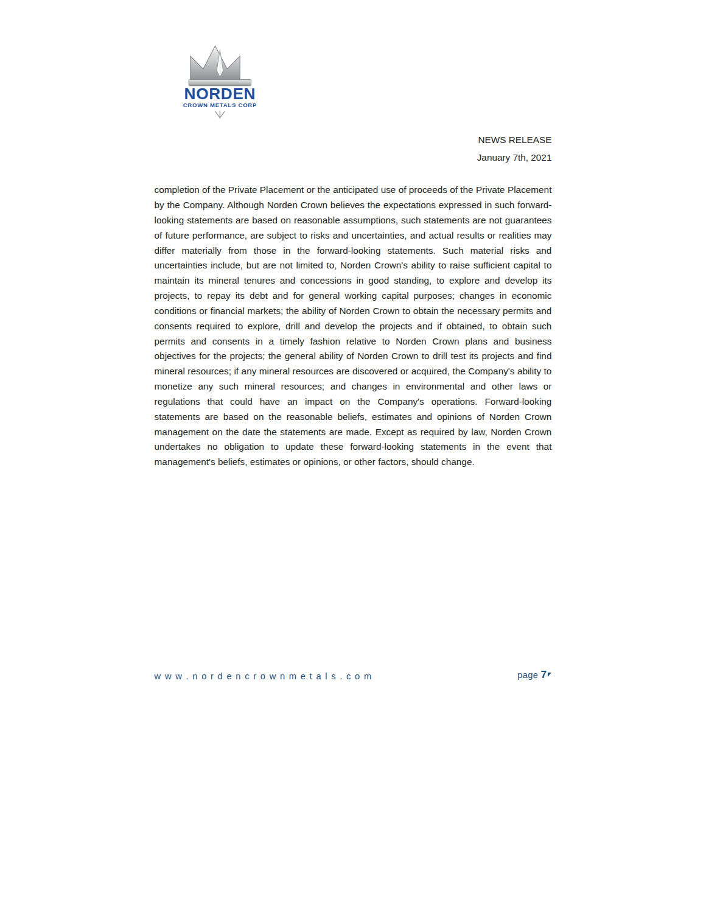NORDEN CROWN METALS CORP
NEWS RELEASE
January 7th, 2021
completion of the Private Placement or the anticipated use of proceeds of the Private Placement by the Company. Although Norden Crown believes the expectations expressed in such forward-looking statements are based on reasonable assumptions, such statements are not guarantees of future performance, are subject to risks and uncertainties, and actual results or realities may differ materially from those in the forward-looking statements. Such material risks and uncertainties include, but are not limited to, Norden Crown's ability to raise sufficient capital to maintain its mineral tenures and concessions in good standing, to explore and develop its projects, to repay its debt and for general working capital purposes; changes in economic conditions or financial markets; the ability of Norden Crown to obtain the necessary permits and consents required to explore, drill and develop the projects and if obtained, to obtain such permits and consents in a timely fashion relative to Norden Crown plans and business objectives for the projects; the general ability of Norden Crown to drill test its projects and find mineral resources; if any mineral resources are discovered or acquired, the Company's ability to monetize any such mineral resources; and changes in environmental and other laws or regulations that could have an impact on the Company's operations. Forward-looking statements are based on the reasonable beliefs, estimates and opinions of Norden Crown management on the date the statements are made. Except as required by law, Norden Crown undertakes no obligation to update these forward-looking statements in the event that management's beliefs, estimates or opinions, or other factors, should change.
w w w . n o r d e n c r o w n m e t a l s . c o m
page 7